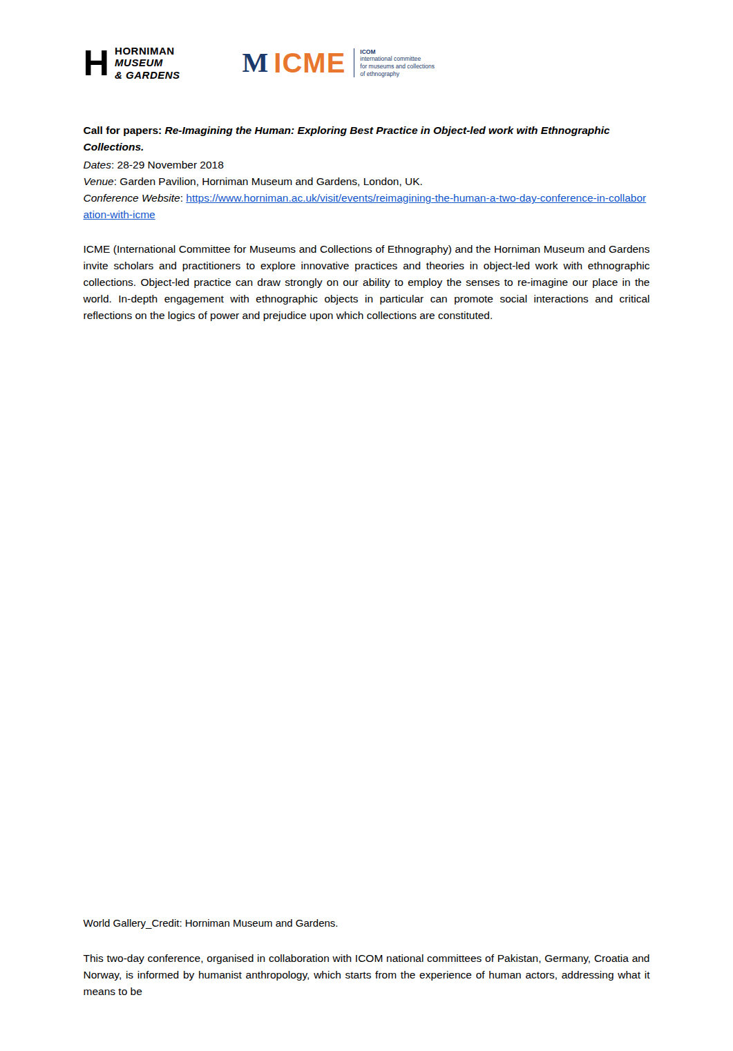H
HORNIMAN
MUSEUM
& GARDENS
M ICME ICOM
international committee
for museums and collections
of ethnography
Call for papers: Re-Imagining the Human: Exploring Best Practice in Object-led work with Ethnographic Collections.
Dates: 28-29 November 2018
Venue: Garden Pavilion, Horniman Museum and Gardens, London, UK.
Conference Website: https://www.horniman.ac.uk/visit/events/reimagining-the-human-a-two-day-conference-in-collaboration-with-icme
ICME (International Committee for Museums and Collections of Ethnography) and the Horniman Museum and Gardens invite scholars and practitioners to explore innovative practices and theories in object-led work with ethnographic collections. Object-led practice can draw strongly on our ability to employ the senses to re-imagine our place in the world. In-depth engagement with ethnographic objects in particular can promote social interactions and critical reflections on the logics of power and prejudice upon which collections are constituted.
World Gallery_Credit: Horniman Museum and Gardens.
This two-day conference, organised in collaboration with ICOM national committees of Pakistan, Germany, Croatia and Norway, is informed by humanist anthropology, which starts from the experience of human actors, addressing what it means to be